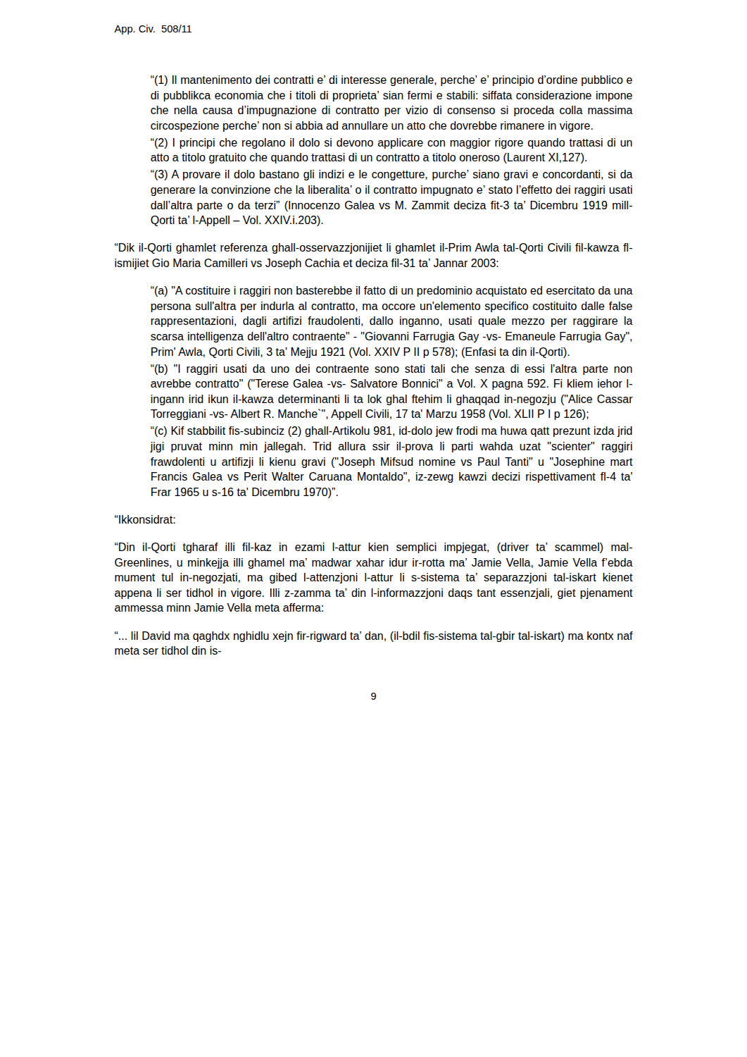App. Civ. 508/11
“(1) Il mantenimento dei contratti e’ di interesse generale, perche’ e’ principio d’ordine pubblico e di pubblikca economia che i titoli di proprieta’ sian fermi e stabili: siffata considerazione impone che nella causa d’impugnazione di contratto per vizio di consenso si proceda colla massima circospezione perche’ non si abbia ad annullare un atto che dovrebbe rimanere in vigore.
“(2) I principi che regolano il dolo si devono applicare con maggior rigore quando trattasi di un atto a titolo gratuito che quando trattasi di un contratto a titolo oneroso (Laurent XI,127).
“(3) A provare il dolo bastano gli indizi e le congetture, purche’ siano gravi e concordanti, si da generare la convinzione che la liberalita’ o il contratto impugnato e’ stato l’effetto dei raggiri usati dall’altra parte o da terzi” (Innocenzo Galea vs M. Zammit deciza fit-3 ta’ Dicembru 1919 mill-Qorti ta’ l-Appell – Vol. XXIV.i.203).
“Dik il-Qorti ghamlet referenza ghall-osservazzjonijiet li ghamlet il-Prim Awla tal-Qorti Civili fil-kawza fl-ismijiet Gio Maria Camilleri vs Joseph Cachia et deciza fil-31 ta’ Jannar 2003:
“(a) "A costituire i raggiri non basterebbe il fatto di un predominio acquistato ed esercitato da una persona sull'altra per indurla al contratto, ma occore un'elemento specifico costituito dalle false rappresentazioni, dagli artifizi fraudolenti, dallo inganno, usati quale mezzo per raggirare la scarsa intelligenza dell'altro contraente" - "Giovanni Farrugia Gay -vs- Emaneule Farrugia Gay", Prim' Awla, Qorti Civili, 3 ta' Mejju 1921 (Vol. XXIV P II p 578); (Enfasi ta din il-Qorti).
“(b) "I raggiri usati da uno dei contraente sono stati tali che senza di essi l'altra parte non avrebbe contratto" ("Terese Galea -vs- Salvatore Bonnici" a Vol. X pagna 592. Fi kliem iehor l-ingann irid ikun il-kawza determinanti li ta lok ghal ftehim li ghaqqad in-negozju ("Alice Cassar Torreggiani -vs- Albert R. Manche`", Appell Civili, 17 ta' Marzu 1958 (Vol. XLII P I p 126);
“(c) Kif stabbilit fis-subinciz (2) ghall-Artikolu 981, id-dolo jew frodi ma huwa qatt prezunt izda jrid jigi pruvat minn min jallegah. Trid allura ssir il-prova li parti wahda uzat "scienter" raggiri frawdolenti u artifizji li kienu gravi ("Joseph Mifsud nomine vs Paul Tanti" u "Josephine mart Francis Galea vs Perit Walter Caruana Montaldo", iz-zewg kawzi decizi rispettivament fl-4 ta' Frar 1965 u s-16 ta' Dicembru 1970)”.
“Ikkonsidrat:
“Din il-Qorti tgharaf illi fil-kaz in ezami l-attur kien semplici impjegat, (driver ta’ scammel) mal-Greenlines, u minkejja illi ghamel ma’ madwar xahar idur ir-rotta ma’ Jamie Vella, Jamie Vella f’ebda mument tul in-negozjati, ma gibed l-attenzjoni l-attur li s-sistema ta’ separazzjoni tal-iskart kienet appena li ser tidhol in vigore. Illi z-zamma ta’ din l-informazzjoni daqs tant essenzjali, giet pjenament ammessa minn Jamie Vella meta afferma:
“... lil David ma qaghdx nghidlu xejn fir-rigward ta’ dan, (il-bdil fis-sistema tal-gbir tal-iskart) ma kontx naf meta ser tidhol din is-
9